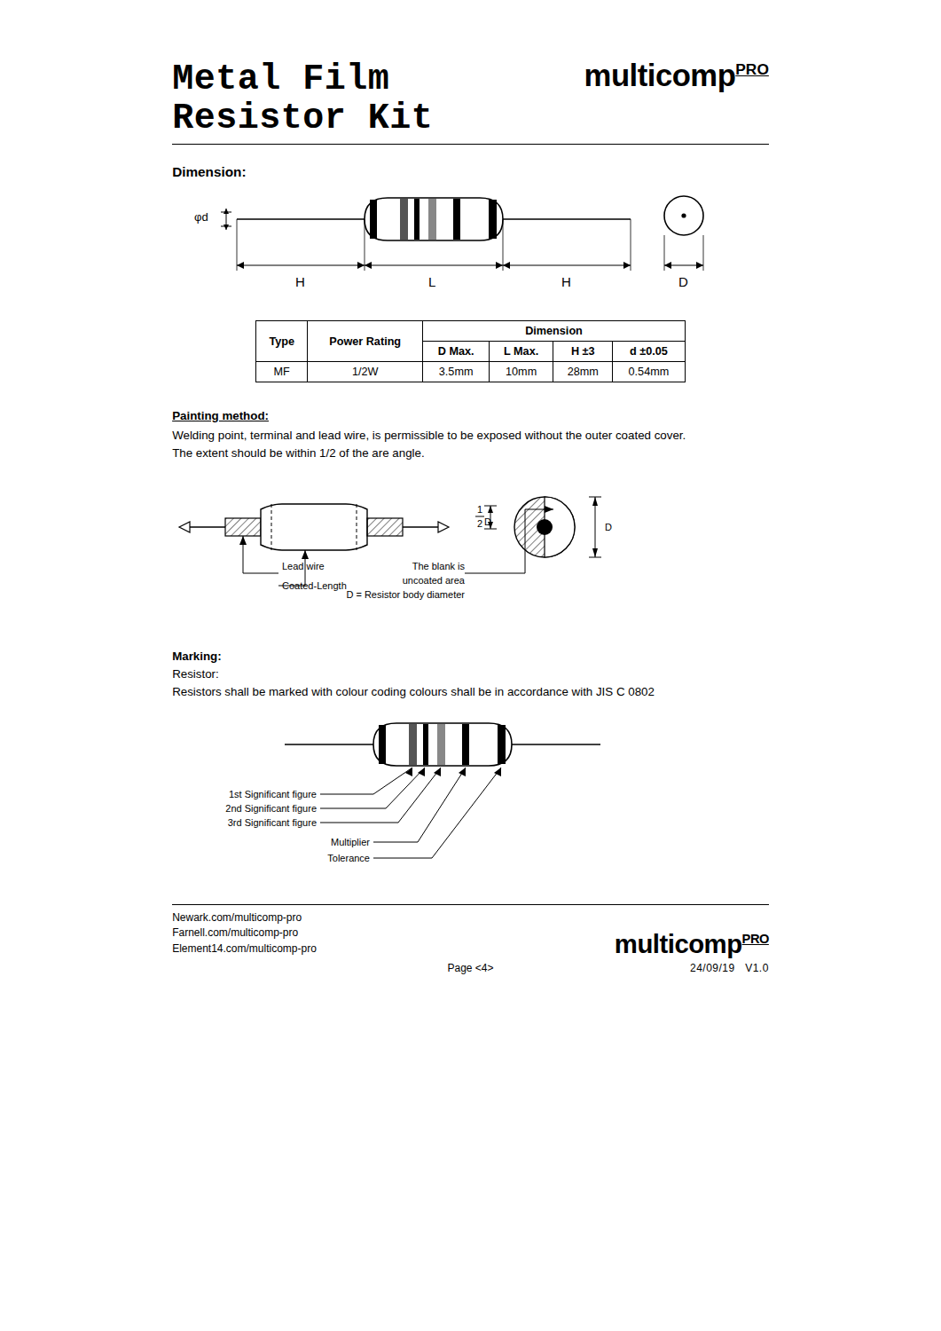Metal Film Resistor Kit
multicompPRO
Dimension:
φd H L H D
| Type | Power Rating | Dimension |
| --- | --- | --- |
| D Max. | L Max. | H ±3 | d ±0.05 |
| MF | 1/2W | 3.5mm | 10mm | 28mm | 0.54mm |
Painting method:
Welding point, terminal and lead wire, is permissible to be exposed without the outer coated cover.
The extent should be within 1/2 of the are angle.
Lead wire Coated-Length D 1 2 D The blank is uncoated area D = Resistor body diameter
Marking:
Resistor:
Resistors shall be marked with colour coding colours shall be in accordance with JIS C 0802
1st Significant figure 2nd Significant figure 3rd Significant figure Multiplier Tolerance
Newark.com/multicomp-pro
Farnell.com/multicomp-pro
Element14.com/multicomp-pro
multicompPRO
Page <4> 24/09/19 V1.0